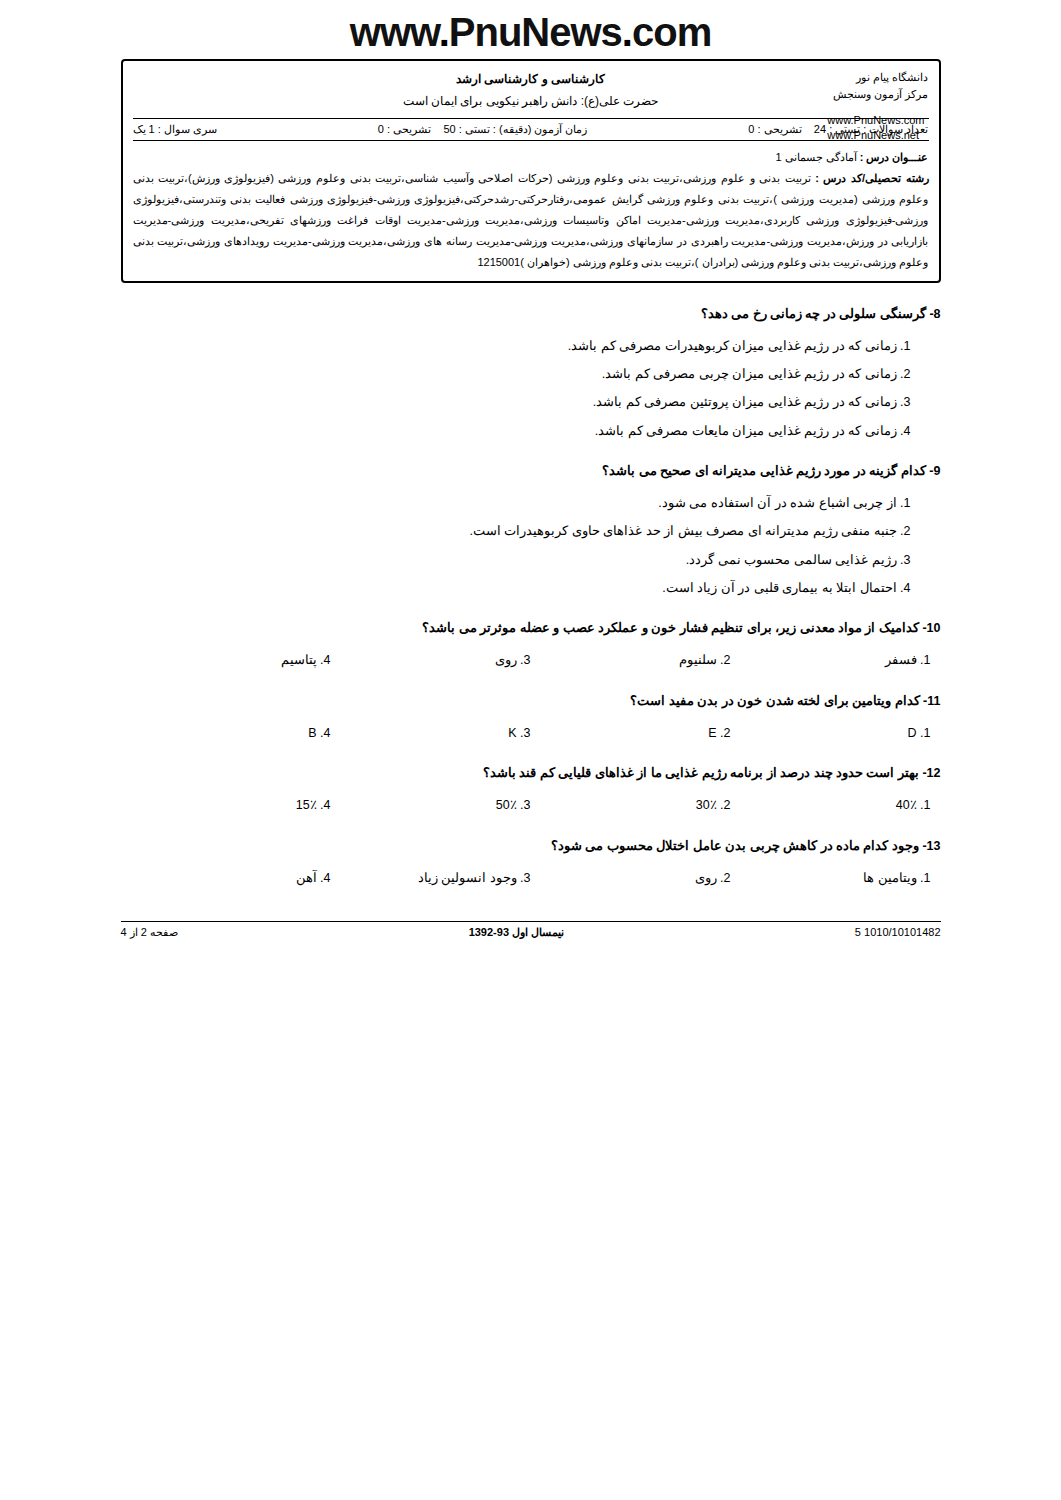www. PnuNews. com
دانشگاه پیام نور
مرکز آزمون وسنجش
کارشناسی و کارشناسی ارشد
حضرت علی(ع): دانش راهبر نیکویی برای ایمان است
تعداد سوالات : تستی : 24 تشریحی : 0
زمان آزمون (دقیقه) : تستی : 50 تشریحی : 0
سری سوال : 1 یک
عنـــوان درس : آمادگی جسمانی 1
رشته تحصیلی/کد درس : تربیت بدنی و علوم ورزشی،تربیت بدنی وعلوم ورزشی (حرکات اصلاحی وآسیب شناسی،تربیت بدنی وعلوم ورزشی (فیزیولوژی ورزش)،تربیت بدنی وعلوم ورزشی (مدیریت ورزشی )،تربیت بدنی وعلوم ورزشی گرایش عمومی،رفتارحرکتی-رشدحرکتی،فیزیولوژی ورزشی-فیزیولوژی ورزشی فعالیت بدنی وتندرستی،فیزیولوژی ورزشی-فیزیولوژی ورزشی کاربردی،مدیریت ورزشی-مدیریت اماکن وتاسیسات ورزشی،مدیریت ورزشی-مدیریت اوقات فراغت ورزشهای تفریحی،مدیریت ورزشی-مدیریت بازاریابی در ورزش،مدیریت ورزشی-مدیریت راهبردی در سازمانهای ورزشی،مدیریت ورزشی-مدیریت رسانه های ورزشی،مدیریت ورزشی-مدیریت رویدادهای ورزشی،تربیت بدنی وعلوم ورزشی،تربیت بدنی وعلوم ورزشی (برادران )،تربیت بدنی وعلوم ورزشی (خواهران )1215001
www. PnuNews. com
www. PnuNews. net
8- گرسنگی سلولی در چه زمانی رخ می دهد؟
1. زمانی که در رژیم غذایی میزان کربوهیدرات مصرفی کم باشد.
2. زمانی که در رژیم غذایی میزان چربی مصرفی کم باشد.
3. زمانی که در رژیم غذایی میزان پروتئین مصرفی کم باشد.
4. زمانی که در رژیم غذایی میزان مایعات مصرفی کم باشد.
9- کدام گزینه در مورد رژیم غذایی مدیترانه ای صحیح می باشد؟
1. از چربی اشباع شده در آن استفاده می شود.
2. جنبه منفی رژیم مدیترانه ای مصرف بیش از حد غذاهای حاوی کربوهیدرات است.
3. رژیم غذایی سالمی محسوب نمی گردد.
4. احتمال ابتلا به بیماری قلبی در آن زیاد است.
10- کدامیک از مواد معدنی زیر، برای تنظیم فشار خون و عملکرد عصب و عضله موثرتر می باشد؟
1. فسفر 2. سلنیوم 3. روی 4. پتاسیم
11- کدام ویتامین برای لخته شدن خون در بدن مفید است؟
1. D 2. E 3. K 4. B
12- بهتر است حدود چند درصد از برنامه رژیم غذایی ما از غذاهای قلیایی کم قند باشد؟
1. 40٪ 2. 30٪ 3. 50٪ 4. 15٪
13- وجود کدام ماده در کاهش چربی بدن عامل اختلال محسوب می شود؟
1. ویتامین ها 2. روی 3. وجود انسولین زیاد 4. آهن
1010/10101482 5
نیمسال اول 93-1392
صفحه 2 از 4